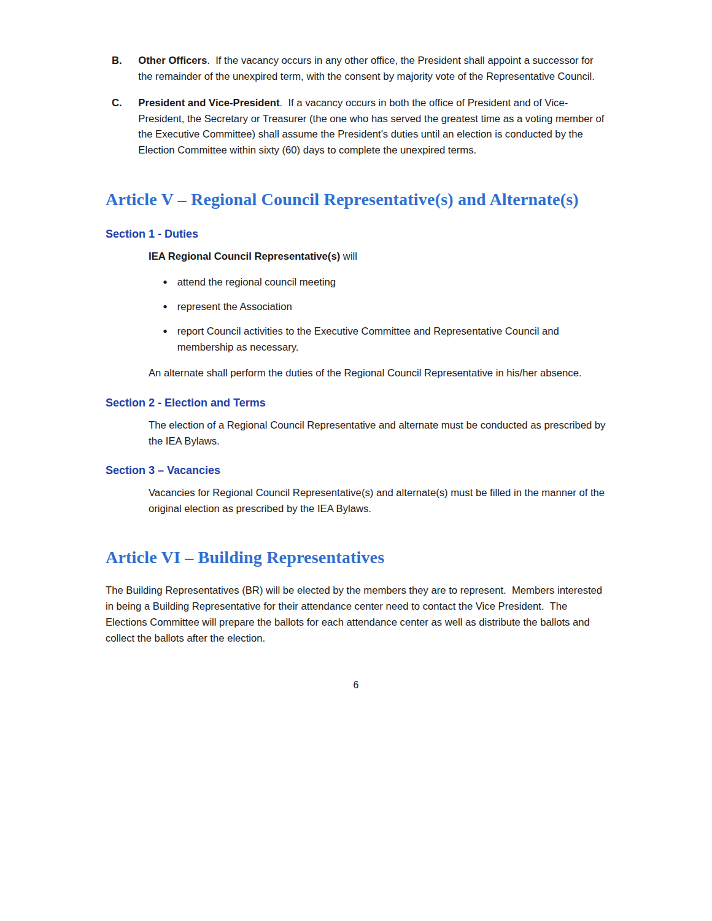B. Other Officers. If the vacancy occurs in any other office, the President shall appoint a successor for the remainder of the unexpired term, with the consent by majority vote of the Representative Council.
C. President and Vice-President. If a vacancy occurs in both the office of President and of Vice-President, the Secretary or Treasurer (the one who has served the greatest time as a voting member of the Executive Committee) shall assume the President's duties until an election is conducted by the Election Committee within sixty (60) days to complete the unexpired terms.
Article V – Regional Council Representative(s) and Alternate(s)
Section 1 - Duties
IEA Regional Council Representative(s) will
attend the regional council meeting
represent the Association
report Council activities to the Executive Committee and Representative Council and membership as necessary.
An alternate shall perform the duties of the Regional Council Representative in his/her absence.
Section 2 - Election and Terms
The election of a Regional Council Representative and alternate must be conducted as prescribed by the IEA Bylaws.
Section 3 – Vacancies
Vacancies for Regional Council Representative(s) and alternate(s) must be filled in the manner of the original election as prescribed by the IEA Bylaws.
Article VI – Building Representatives
The Building Representatives (BR) will be elected by the members they are to represent. Members interested in being a Building Representative for their attendance center need to contact the Vice President. The Elections Committee will prepare the ballots for each attendance center as well as distribute the ballots and collect the ballots after the election.
6